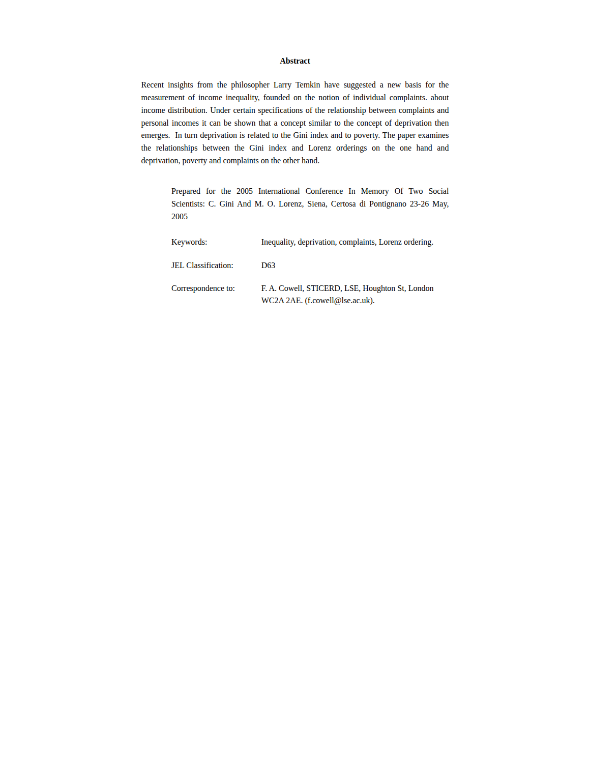Abstract
Recent insights from the philosopher Larry Temkin have suggested a new basis for the measurement of income inequality, founded on the notion of individual complaints. about income distribution. Under certain specifications of the relationship between complaints and personal incomes it can be shown that a concept similar to the concept of deprivation then emerges. In turn deprivation is related to the Gini index and to poverty. The paper examines the relationships between the Gini index and Lorenz orderings on the one hand and deprivation, poverty and complaints on the other hand.
Prepared for the 2005 International Conference In Memory Of Two Social Scientists: C. Gini And M. O. Lorenz, Siena, Certosa di Pontignano 23-26 May, 2005
| Keywords: | Inequality, deprivation, complaints, Lorenz ordering. |
| JEL Classification: | D63 |
| Correspondence to: | F. A. Cowell, STICERD, LSE, Houghton St, London WC2A 2AE. (f.cowell@lse.ac.uk). |